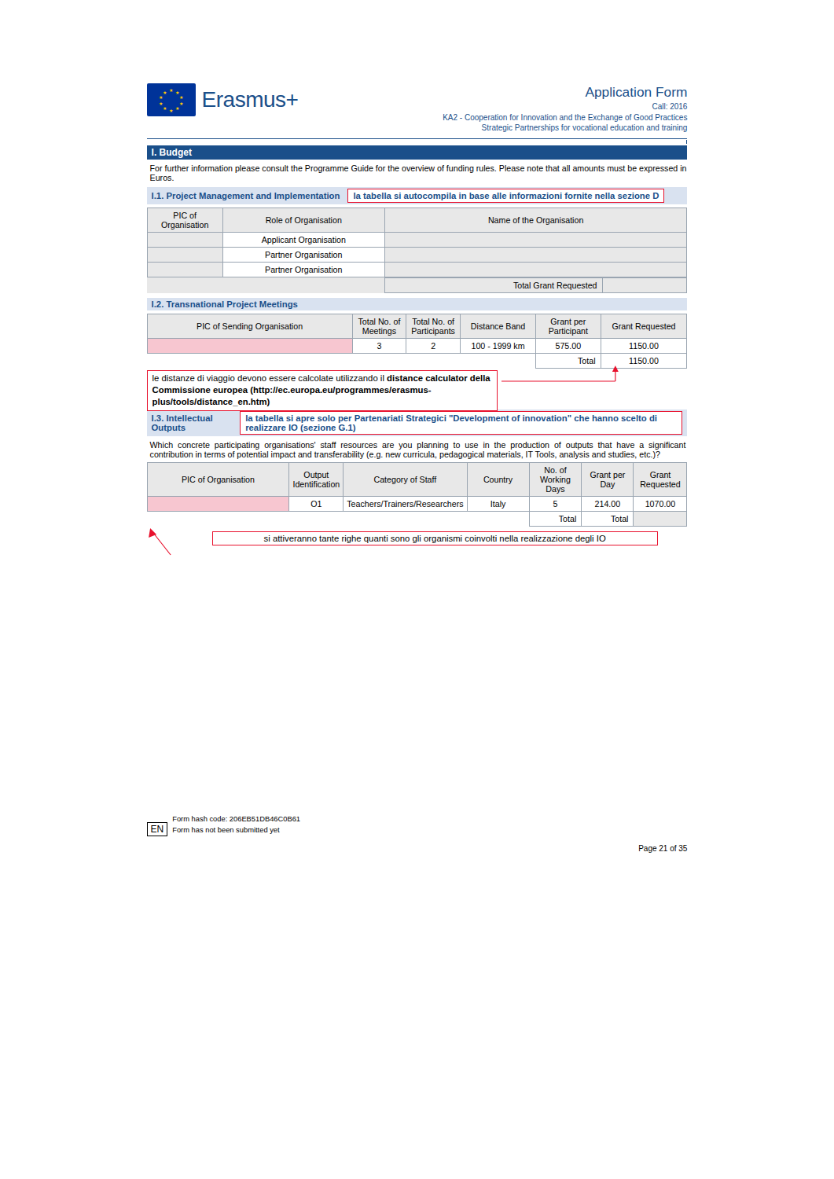★ ★ ★ ★ ★ ★ ★ ★ ★ ★
Erasmus+
Application Form
Call: 2016
KA2 - Cooperation for Innovation and the Exchange of Good Practices
Strategic Partnerships for vocational education and training
I. Budget
For further information please consult the Programme Guide for the overview of funding rules. Please note that all amounts must be expressed in Euros.
I.1. Project Management and Implementation la tabella si autocompila in base alle informazioni fornite nella sezione D
| PIC of Organisation | Role of Organisation | Name of the Organisation |
| --- | --- | --- |
| | Applicant Organisation | |
| | Partner Organisation | |
| | Partner Organisation | |
| | / Total Grant Requested / / |
I.2. Transnational Project Meetings
| PIC of Sending Organisation | Total No. of Meetings | Total No. of Participants | Distance Band | Grant per Participant | Grant Requested |
| --- | --- | --- | --- | --- | --- |
| | 3 | 2 | 100 - 1999 km | 575.00 | 1150.00 |
| | Total | 1150.00 |
le distanze di viaggio devono essere calcolate utilizzando il distance calculator della Commissione europea (http://ec.europa.eu/programmes/erasmus-plus/tools/distance_en.htm)
I.3. Intellectual Outputs la tabella si apre solo per Partenariati Strategici "Development of innovation" che hanno scelto di realizzare IO (sezione G.1)
Which concrete participating organisations' staff resources are you planning to use in the production of outputs that have a significant contribution in terms of potential impact and transferability (e.g. new curricula, pedagogical materials, IT Tools, analysis and studies, etc.)?
| PIC of Organisation | Output Identification | Category of Staff | Country | No. of Working Days | Grant per Day | Grant Requested |
| --- | --- | --- | --- | --- | --- | --- |
| | O1 | Teachers/Trainers/Researchers | Italy | 5 | 214.00 | 1070.00 |
| | Total | Total | |
si attiveranno tante righe quanti sono gli organismi coinvolti nella realizzazione degli IO
EN
Form hash code: 206EB51DB46C0B61
Form has not been submitted yet
Page 21 of 35